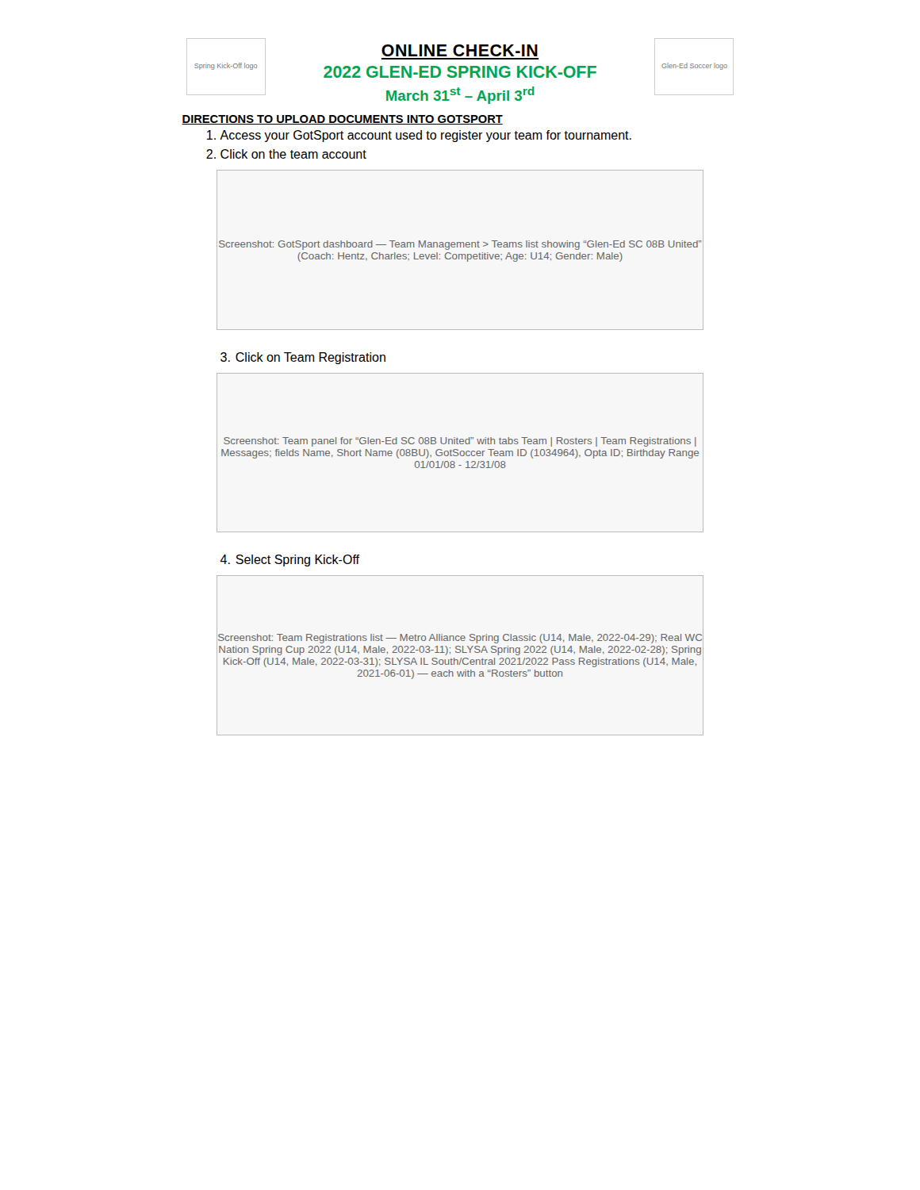Spring Kick-Off logo
ONLINE CHECK-IN
2022 GLEN-ED SPRING KICK-OFF
March 31st – April 3rd
Glen-Ed Soccer logo
DIRECTIONS TO UPLOAD DOCUMENTS INTO GOTSPORT
Access your GotSport account used to register your team for tournament.
Click on the team account
Screenshot: GotSport dashboard — Team Management > Teams list showing “Glen-Ed SC 08B United” (Coach: Hentz, Charles; Level: Competitive; Age: U14; Gender: Male)
3. Click on Team Registration
Screenshot: Team panel for “Glen-Ed SC 08B United” with tabs Team | Rosters | Team Registrations | Messages; fields Name, Short Name (08BU), GotSoccer Team ID (1034964), Opta ID; Birthday Range 01/01/08 - 12/31/08
4. Select Spring Kick-Off
Screenshot: Team Registrations list — Metro Alliance Spring Classic (U14, Male, 2022-04-29); Real WC Nation Spring Cup 2022 (U14, Male, 2022-03-11); SLYSA Spring 2022 (U14, Male, 2022-02-28); Spring Kick-Off (U14, Male, 2022-03-31); SLYSA IL South/Central 2021/2022 Pass Registrations (U14, Male, 2021-06-01) — each with a “Rosters” button